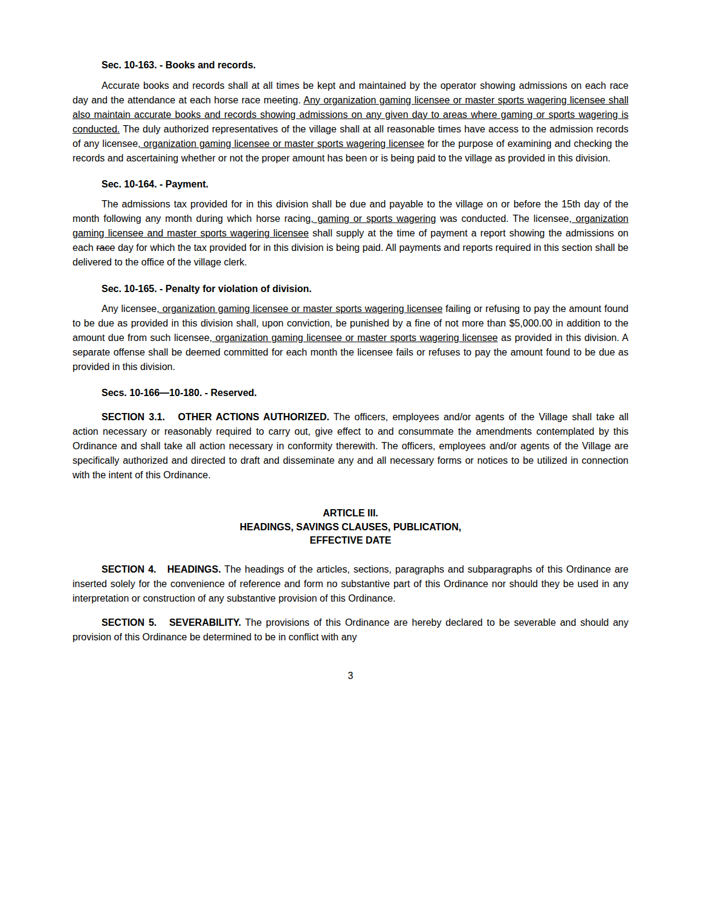Sec. 10-163. - Books and records.
Accurate books and records shall at all times be kept and maintained by the operator showing admissions on each race day and the attendance at each horse race meeting. Any organization gaming licensee or master sports wagering licensee shall also maintain accurate books and records showing admissions on any given day to areas where gaming or sports wagering is conducted. The duly authorized representatives of the village shall at all reasonable times have access to the admission records of any licensee, organization gaming licensee or master sports wagering licensee for the purpose of examining and checking the records and ascertaining whether or not the proper amount has been or is being paid to the village as provided in this division.
Sec. 10-164. - Payment.
The admissions tax provided for in this division shall be due and payable to the village on or before the 15th day of the month following any month during which horse racing, gaming or sports wagering was conducted. The licensee, organization gaming licensee and master sports wagering licensee shall supply at the time of payment a report showing the admissions on each race day for which the tax provided for in this division is being paid. All payments and reports required in this section shall be delivered to the office of the village clerk.
Sec. 10-165. - Penalty for violation of division.
Any licensee, organization gaming licensee or master sports wagering licensee failing or refusing to pay the amount found to be due as provided in this division shall, upon conviction, be punished by a fine of not more than $5,000.00 in addition to the amount due from such licensee, organization gaming licensee or master sports wagering licensee as provided in this division. A separate offense shall be deemed committed for each month the licensee fails or refuses to pay the amount found to be due as provided in this division.
Secs. 10-166—10-180. - Reserved.
SECTION 3.1. OTHER ACTIONS AUTHORIZED. The officers, employees and/or agents of the Village shall take all action necessary or reasonably required to carry out, give effect to and consummate the amendments contemplated by this Ordinance and shall take all action necessary in conformity therewith. The officers, employees and/or agents of the Village are specifically authorized and directed to draft and disseminate any and all necessary forms or notices to be utilized in connection with the intent of this Ordinance.
ARTICLE III.
HEADINGS, SAVINGS CLAUSES, PUBLICATION,
EFFECTIVE DATE
SECTION 4. HEADINGS. The headings of the articles, sections, paragraphs and subparagraphs of this Ordinance are inserted solely for the convenience of reference and form no substantive part of this Ordinance nor should they be used in any interpretation or construction of any substantive provision of this Ordinance.
SECTION 5. SEVERABILITY. The provisions of this Ordinance are hereby declared to be severable and should any provision of this Ordinance be determined to be in conflict with any
3